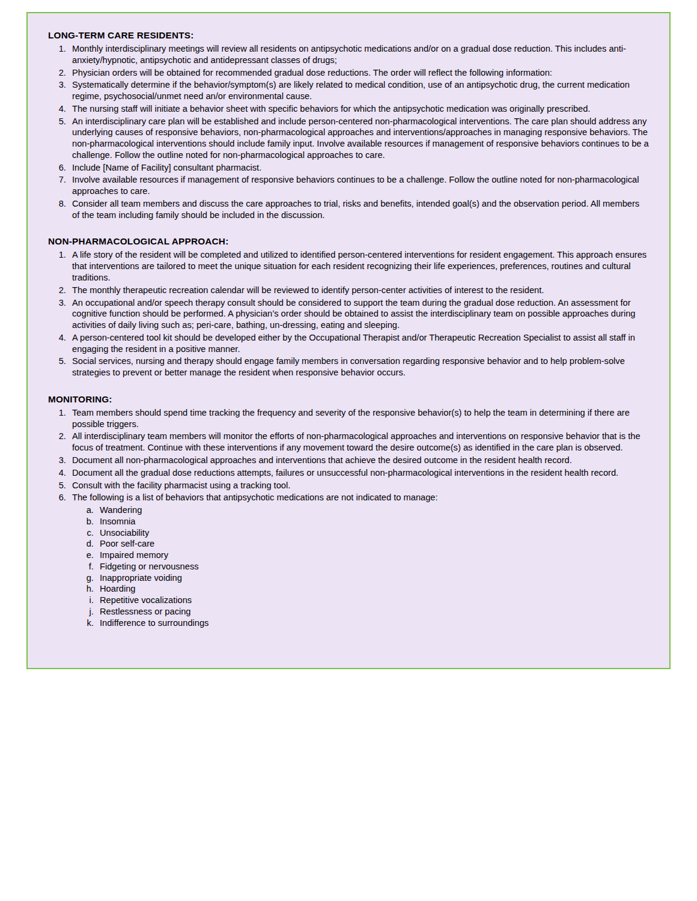LONG-TERM CARE RESIDENTS:
Monthly interdisciplinary meetings will review all residents on antipsychotic medications and/or on a gradual dose reduction. This includes anti-anxiety/hypnotic, antipsychotic and antidepressant classes of drugs;
Physician orders will be obtained for recommended gradual dose reductions. The order will reflect the following information:
Systematically determine if the behavior/symptom(s) are likely related to medical condition, use of an antipsychotic drug, the current medication regime, psychosocial/unmet need an/or environmental cause.
The nursing staff will initiate a behavior sheet with specific behaviors for which the antipsychotic medication was originally prescribed.
An interdisciplinary care plan will be established and include person-centered non-pharmacological interventions. The care plan should address any underlying causes of responsive behaviors, non-pharmacological approaches and interventions/approaches in managing responsive behaviors. The non-pharmacological interventions should include family input. Involve available resources if management of responsive behaviors continues to be a challenge. Follow the outline noted for non-pharmacological approaches to care.
Include [Name of Facility] consultant pharmacist.
Involve available resources if management of responsive behaviors continues to be a challenge. Follow the outline noted for non-pharmacological approaches to care.
Consider all team members and discuss the care approaches to trial, risks and benefits, intended goal(s) and the observation period. All members of the team including family should be included in the discussion.
NON-PHARMACOLOGICAL APPROACH:
A life story of the resident will be completed and utilized to identified person-centered interventions for resident engagement. This approach ensures that interventions are tailored to meet the unique situation for each resident recognizing their life experiences, preferences, routines and cultural traditions.
The monthly therapeutic recreation calendar will be reviewed to identify person-center activities of interest to the resident.
An occupational and/or speech therapy consult should be considered to support the team during the gradual dose reduction. An assessment for cognitive function should be performed. A physician’s order should be obtained to assist the interdisciplinary team on possible approaches during activities of daily living such as; peri-care, bathing, un-dressing, eating and sleeping.
A person-centered tool kit should be developed either by the Occupational Therapist and/or Therapeutic Recreation Specialist to assist all staff in engaging the resident in a positive manner.
Social services, nursing and therapy should engage family members in conversation regarding responsive behavior and to help problem-solve strategies to prevent or better manage the resident when responsive behavior occurs.
MONITORING:
Team members should spend time tracking the frequency and severity of the responsive behavior(s) to help the team in determining if there are possible triggers.
All interdisciplinary team members will monitor the efforts of non-pharmacological approaches and interventions on responsive behavior that is the focus of treatment. Continue with these interventions if any movement toward the desire outcome(s) as identified in the care plan is observed.
Document all non-pharmacological approaches and interventions that achieve the desired outcome in the resident health record.
Document all the gradual dose reductions attempts, failures or unsuccessful non-pharmacological interventions in the resident health record.
Consult with the facility pharmacist using a tracking tool.
The following is a list of behaviors that antipsychotic medications are not indicated to manage:
Wandering
Insomnia
Unsociability
Poor self-care
Impaired memory
Fidgeting or nervousness
Inappropriate voiding
Hoarding
Repetitive vocalizations
Restlessness or pacing
Indifference to surroundings